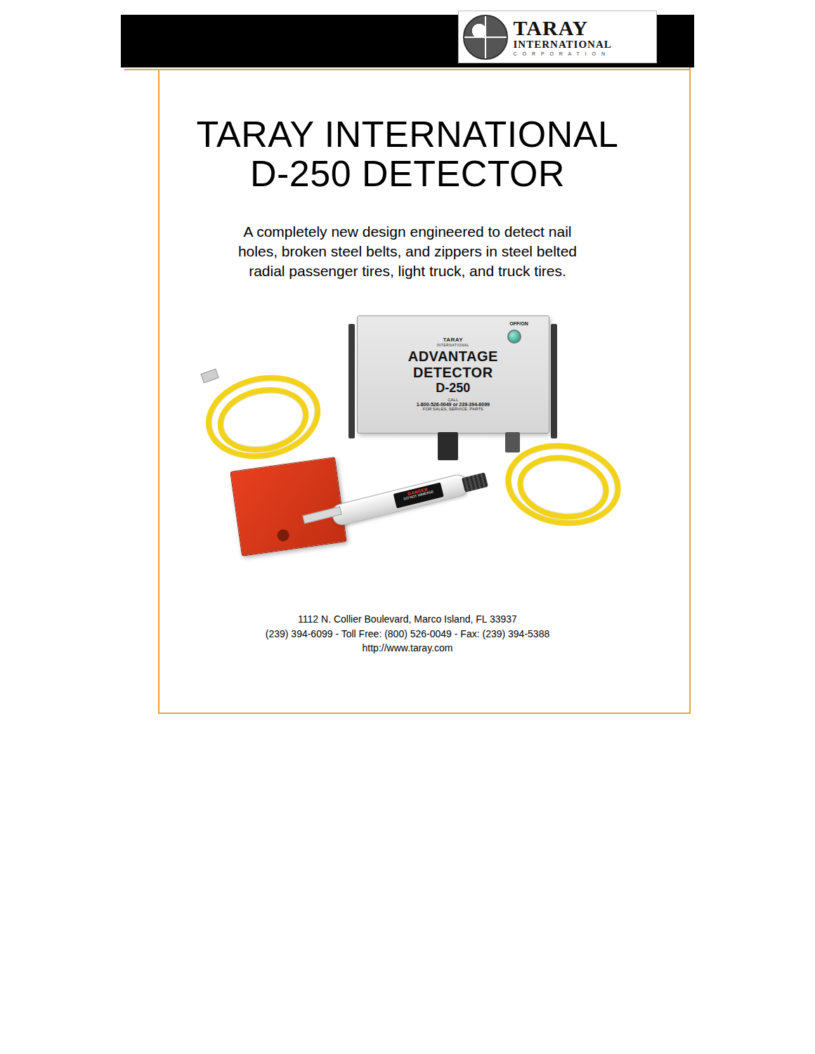TARAY
INTERNATIONAL
C O R P O R A T I O N
TARAY INTERNATIONAL
D-250 DETECTOR
A completely new design engineered to detect nail holes, broken steel belts, and zippers in steel belted radial passenger tires, light truck, and truck tires.
OFF/ON
TARAYINTERNATIONAL
ADVANTAGE
DETECTOR
D-250
CALL
1-800-526-0049 or 239-394-6099
FOR SALES, SERVICE, PARTS
DANGERDO NOT IMMERSE
1112 N. Collier Boulevard, Marco Island, FL 33937
(239) 394-6099 - Toll Free: (800) 526-0049 - Fax: (239) 394-5388
http://www.taray.com